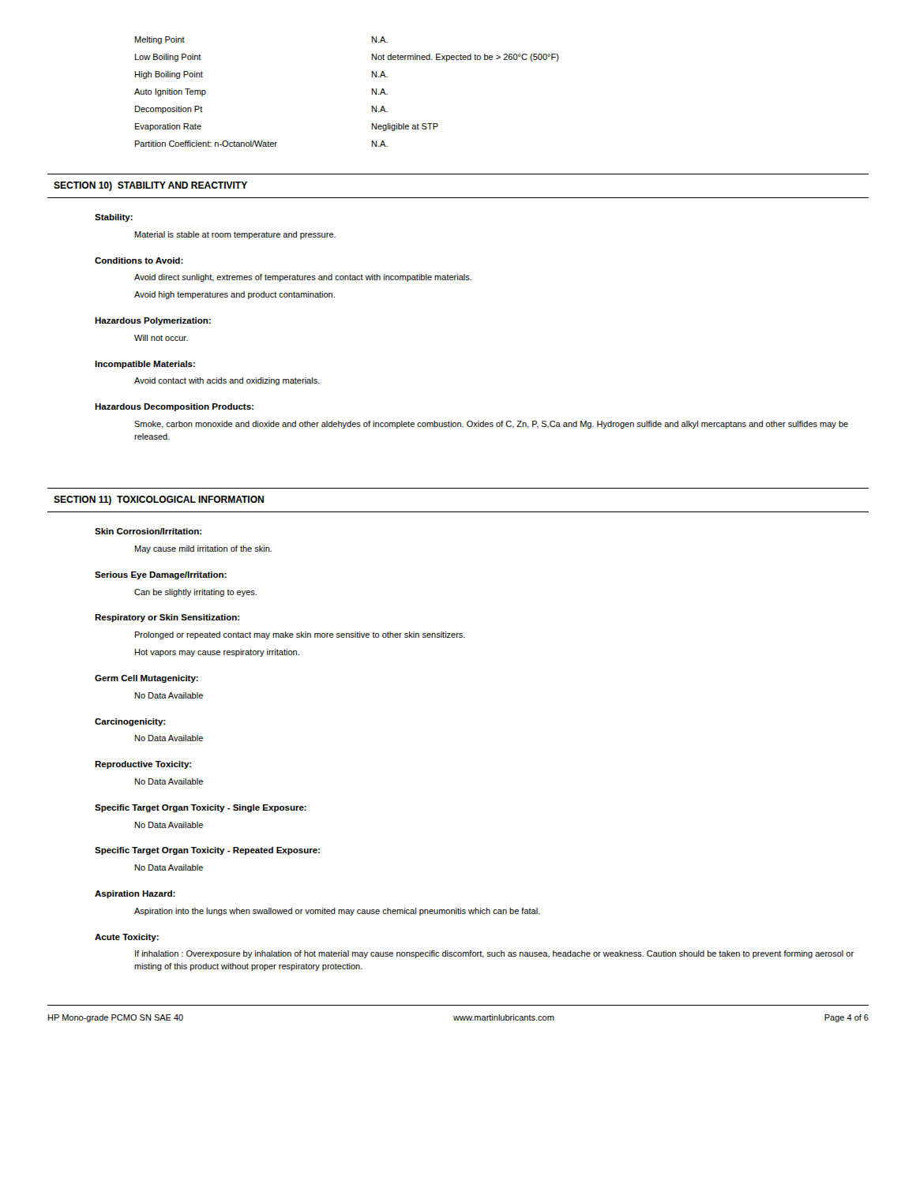| Melting Point | N.A. |
| Low Boiling Point | Not determined. Expected to be > 260°C (500°F) |
| High Boiling Point | N.A. |
| Auto Ignition Temp | N.A. |
| Decomposition Pt | N.A. |
| Evaporation Rate | Negligible at STP |
| Partition Coefficient: n-Octanol/Water | N.A. |
SECTION 10) STABILITY AND REACTIVITY
Stability:
Material is stable at room temperature and pressure.
Conditions to Avoid:
Avoid direct sunlight, extremes of temperatures and contact with incompatible materials.
Avoid high temperatures and product contamination.
Hazardous Polymerization:
Will not occur.
Incompatible Materials:
Avoid contact with acids and oxidizing materials.
Hazardous Decomposition Products:
Smoke, carbon monoxide and dioxide and other aldehydes of incomplete combustion. Oxides of C, Zn, P, S,Ca and Mg. Hydrogen sulfide and alkyl mercaptans and other sulfides may be released.
SECTION 11) TOXICOLOGICAL INFORMATION
Skin Corrosion/Irritation:
May cause mild irritation of the skin.
Serious Eye Damage/Irritation:
Can be slightly irritating to eyes.
Respiratory or Skin Sensitization:
Prolonged or repeated contact may make skin more sensitive to other skin sensitizers.
Hot vapors may cause respiratory irritation.
Germ Cell Mutagenicity:
No Data Available
Carcinogenicity:
No Data Available
Reproductive Toxicity:
No Data Available
Specific Target Organ Toxicity - Single Exposure:
No Data Available
Specific Target Organ Toxicity - Repeated Exposure:
No Data Available
Aspiration Hazard:
Aspiration into the lungs when swallowed or vomited may cause chemical pneumonitis which can be fatal.
Acute Toxicity:
If inhalation : Overexposure by inhalation of hot material may cause nonspecific discomfort, such as nausea, headache or weakness. Caution should be taken to prevent forming aerosol or misting of this product without proper respiratory protection.
HP Mono-grade PCMO SN SAE 40
www.martinlubricants.com
Page 4 of 6